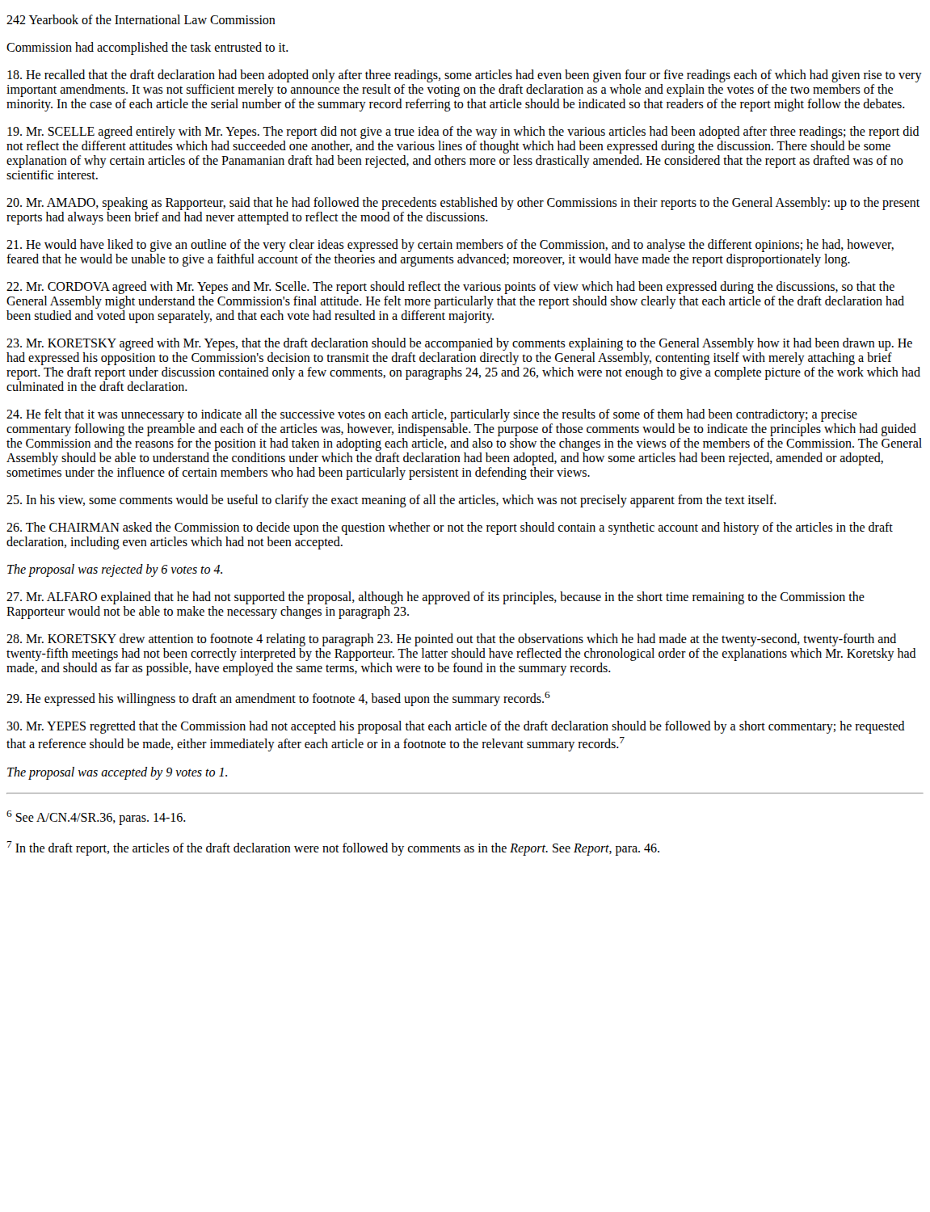242 Yearbook of the International Law Commission
Commission had accomplished the task entrusted to it.
18. He recalled that the draft declaration had been adopted only after three readings, some articles had even been given four or five readings each of which had given rise to very important amendments. It was not sufficient merely to announce the result of the voting on the draft declaration as a whole and explain the votes of the two members of the minority. In the case of each article the serial number of the summary record referring to that article should be indicated so that readers of the report might follow the debates.
19. Mr. SCELLE agreed entirely with Mr. Yepes. The report did not give a true idea of the way in which the various articles had been adopted after three readings; the report did not reflect the different attitudes which had succeeded one another, and the various lines of thought which had been expressed during the discussion. There should be some explanation of why certain articles of the Panamanian draft had been rejected, and others more or less drastically amended. He considered that the report as drafted was of no scientific interest.
20. Mr. AMADO, speaking as Rapporteur, said that he had followed the precedents established by other Commissions in their reports to the General Assembly: up to the present reports had always been brief and had never attempted to reflect the mood of the discussions.
21. He would have liked to give an outline of the very clear ideas expressed by certain members of the Commission, and to analyse the different opinions; he had, however, feared that he would be unable to give a faithful account of the theories and arguments advanced; moreover, it would have made the report disproportionately long.
22. Mr. CORDOVA agreed with Mr. Yepes and Mr. Scelle. The report should reflect the various points of view which had been expressed during the discussions, so that the General Assembly might understand the Commission's final attitude. He felt more particularly that the report should show clearly that each article of the draft declaration had been studied and voted upon separately, and that each vote had resulted in a different majority.
23. Mr. KORETSKY agreed with Mr. Yepes, that the draft declaration should be accompanied by comments explaining to the General Assembly how it had been drawn up. He had expressed his opposition to the Commission's decision to transmit the draft declaration directly to the General Assembly, contenting itself with merely attaching a brief report. The draft report under discussion contained only a few comments, on paragraphs 24, 25 and 26, which were not enough to give a complete picture of the work which had culminated in the draft declaration.
24. He felt that it was unnecessary to indicate all the successive votes on each article, particularly since the results of some of them had been contradictory; a precise commentary following the preamble and each of the articles was, however, indispensable. The purpose of those comments would be to indicate the principles which had guided the Commission and the reasons for the position it had taken in adopting each article, and also to show the changes in the views of the members of the Commission. The General Assembly should be able to understand the conditions under which the draft declaration had been adopted, and how some articles had been rejected, amended or adopted, sometimes under the influence of certain members who had been particularly persistent in defending their views.
25. In his view, some comments would be useful to clarify the exact meaning of all the articles, which was not precisely apparent from the text itself.
26. The CHAIRMAN asked the Commission to decide upon the question whether or not the report should contain a synthetic account and history of the articles in the draft declaration, including even articles which had not been accepted.
The proposal was rejected by 6 votes to 4.
27. Mr. ALFARO explained that he had not supported the proposal, although he approved of its principles, because in the short time remaining to the Commission the Rapporteur would not be able to make the necessary changes in paragraph 23.
28. Mr. KORETSKY drew attention to footnote 4 relating to paragraph 23. He pointed out that the observations which he had made at the twenty-second, twenty-fourth and twenty-fifth meetings had not been correctly interpreted by the Rapporteur. The latter should have reflected the chronological order of the explanations which Mr. Koretsky had made, and should as far as possible, have employed the same terms, which were to be found in the summary records.
29. He expressed his willingness to draft an amendment to footnote 4, based upon the summary records.6
30. Mr. YEPES regretted that the Commission had not accepted his proposal that each article of the draft declaration should be followed by a short commentary; he requested that a reference should be made, either immediately after each article or in a footnote to the relevant summary records.7
The proposal was accepted by 9 votes to 1.
6 See A/CN.4/SR.36, paras. 14-16.
7 In the draft report, the articles of the draft declaration were not followed by comments as in the Report. See Report, para. 46.